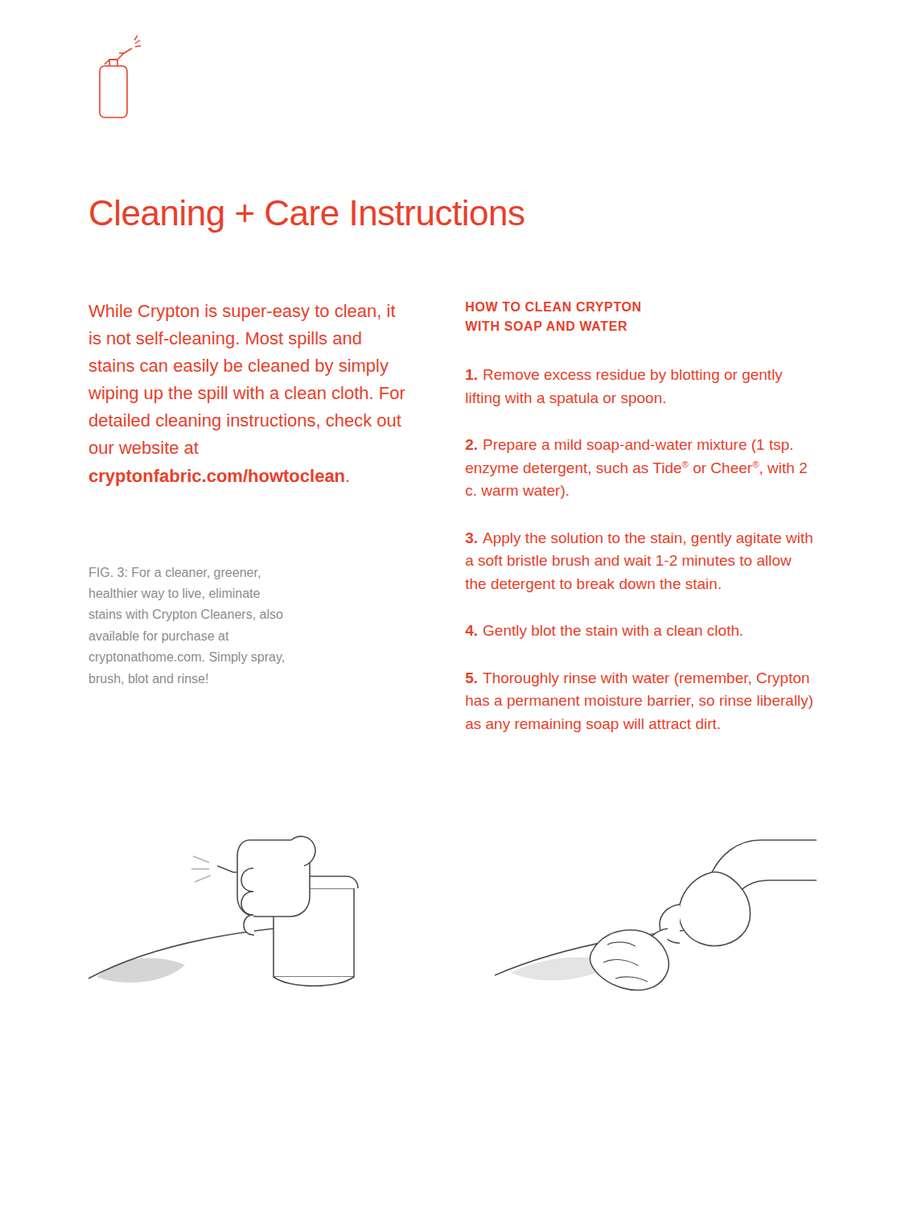Cleaning + Care Instructions
While Crypton is super-easy to clean, it is not self-cleaning. Most spills and stains can easily be cleaned by simply wiping up the spill with a clean cloth. For detailed cleaning instructions, check out our website at cryptonfabric.com/howtoclean.
FIG. 3: For a cleaner, greener, healthier way to live, eliminate stains with Crypton Cleaners, also available for purchase at cryptonathome.com. Simply spray, brush, blot and rinse!
How to clean Crypton
with soap and water
Remove excess residue by blotting or gently lifting with a spatula or spoon.
Prepare a mild soap-and-water mixture (1 tsp. enzyme detergent, such as Tide® or Cheer®, with 2 c. warm water).
Apply the solution to the stain, gently agitate with a soft bristle brush and wait 1-2 minutes to allow the detergent to break down the stain.
Gently blot the stain with a clean cloth.
Thoroughly rinse with water (remember, Crypton has a permanent moisture barrier, so rinse liberally) as any remaining soap will attract dirt.